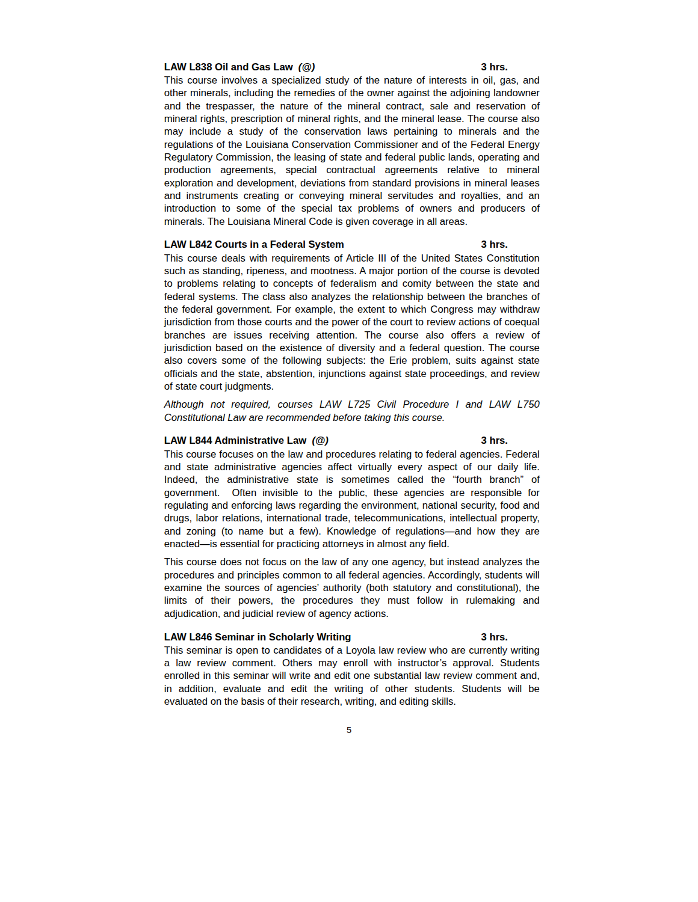LAW L838 Oil and Gas Law (@) 3 hrs.
This course involves a specialized study of the nature of interests in oil, gas, and other minerals, including the remedies of the owner against the adjoining landowner and the trespasser, the nature of the mineral contract, sale and reservation of mineral rights, prescription of mineral rights, and the mineral lease. The course also may include a study of the conservation laws pertaining to minerals and the regulations of the Louisiana Conservation Commissioner and of the Federal Energy Regulatory Commission, the leasing of state and federal public lands, operating and production agreements, special contractual agreements relative to mineral exploration and development, deviations from standard provisions in mineral leases and instruments creating or conveying mineral servitudes and royalties, and an introduction to some of the special tax problems of owners and producers of minerals. The Louisiana Mineral Code is given coverage in all areas.
LAW L842 Courts in a Federal System 3 hrs.
This course deals with requirements of Article III of the United States Constitution such as standing, ripeness, and mootness. A major portion of the course is devoted to problems relating to concepts of federalism and comity between the state and federal systems. The class also analyzes the relationship between the branches of the federal government. For example, the extent to which Congress may withdraw jurisdiction from those courts and the power of the court to review actions of coequal branches are issues receiving attention. The course also offers a review of jurisdiction based on the existence of diversity and a federal question. The course also covers some of the following subjects: the Erie problem, suits against state officials and the state, abstention, injunctions against state proceedings, and review of state court judgments.
Although not required, courses LAW L725 Civil Procedure I and LAW L750 Constitutional Law are recommended before taking this course.
LAW L844 Administrative Law (@) 3 hrs.
This course focuses on the law and procedures relating to federal agencies. Federal and state administrative agencies affect virtually every aspect of our daily life. Indeed, the administrative state is sometimes called the “fourth branch” of government. Often invisible to the public, these agencies are responsible for regulating and enforcing laws regarding the environment, national security, food and drugs, labor relations, international trade, telecommunications, intellectual property, and zoning (to name but a few). Knowledge of regulations—and how they are enacted—is essential for practicing attorneys in almost any field.
This course does not focus on the law of any one agency, but instead analyzes the procedures and principles common to all federal agencies. Accordingly, students will examine the sources of agencies’ authority (both statutory and constitutional), the limits of their powers, the procedures they must follow in rulemaking and adjudication, and judicial review of agency actions.
LAW L846 Seminar in Scholarly Writing 3 hrs.
This seminar is open to candidates of a Loyola law review who are currently writing a law review comment. Others may enroll with instructor’s approval. Students enrolled in this seminar will write and edit one substantial law review comment and, in addition, evaluate and edit the writing of other students. Students will be evaluated on the basis of their research, writing, and editing skills.
5